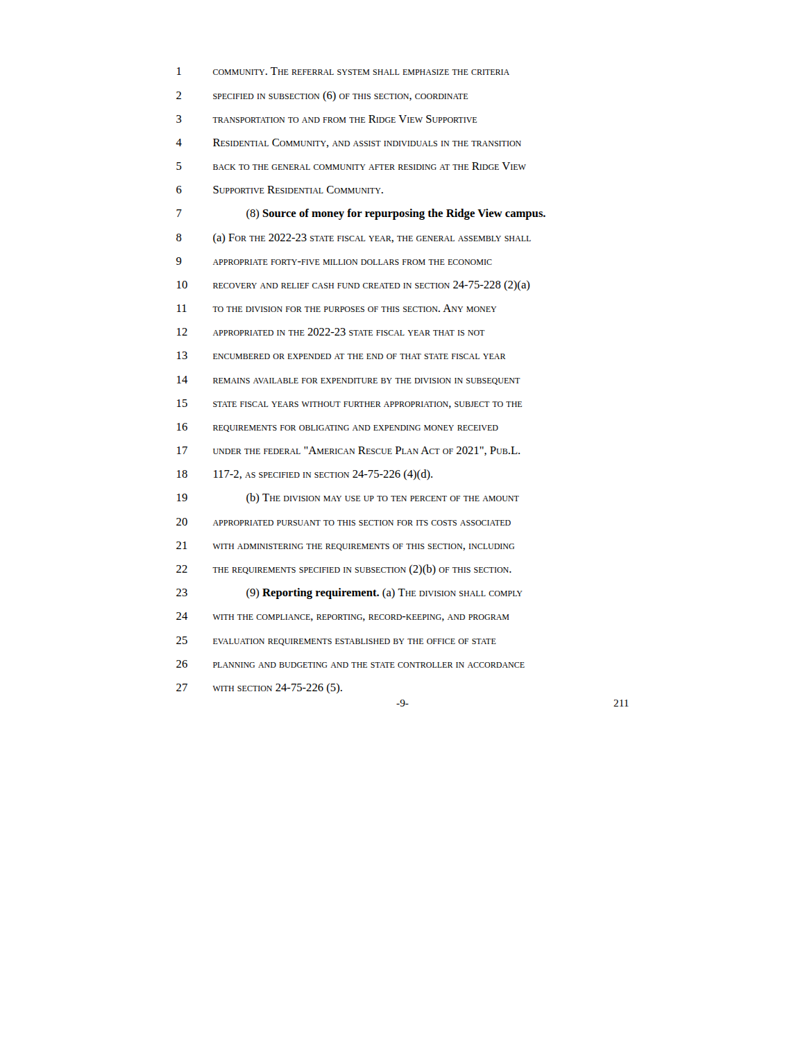| 1 | community. The referral system shall emphasize the criteria |
| 2 | specified in subsection (6) of this section, coordinate |
| 3 | transportation to and from the Ridge View Supportive |
| 4 | Residential Community, and assist individuals in the transition |
| 5 | back to the general community after residing at the Ridge View |
| 6 | Supportive Residential Community. |
| 7 | (8) Source of money for repurposing the Ridge View campus. |
| 8 | (a) For the 2022-23 state fiscal year, the general assembly shall |
| 9 | appropriate forty-five million dollars from the economic |
| 10 | recovery and relief cash fund created in section 24-75-228 (2)(a) |
| 11 | to the division for the purposes of this section. Any money |
| 12 | appropriated in the 2022-23 state fiscal year that is not |
| 13 | encumbered or expended at the end of that state fiscal year |
| 14 | remains available for expenditure by the division in subsequent |
| 15 | state fiscal years without further appropriation, subject to the |
| 16 | requirements for obligating and expending money received |
| 17 | under the federal "American Rescue Plan Act of 2021", Pub.L. |
| 18 | 117-2, as specified in section 24-75-226 (4)(d). |
| 19 | (b) The division may use up to ten percent of the amount |
| 20 | appropriated pursuant to this section for its costs associated |
| 21 | with administering the requirements of this section, including |
| 22 | the requirements specified in subsection (2)(b) of this section. |
| 23 | (9) Reporting requirement. (a) The division shall comply |
| 24 | with the compliance, reporting, record-keeping, and program |
| 25 | evaluation requirements established by the office of state |
| 26 | planning and budgeting and the state controller in accordance |
| 27 | with section 24-75-226 (5). |
-9-
211